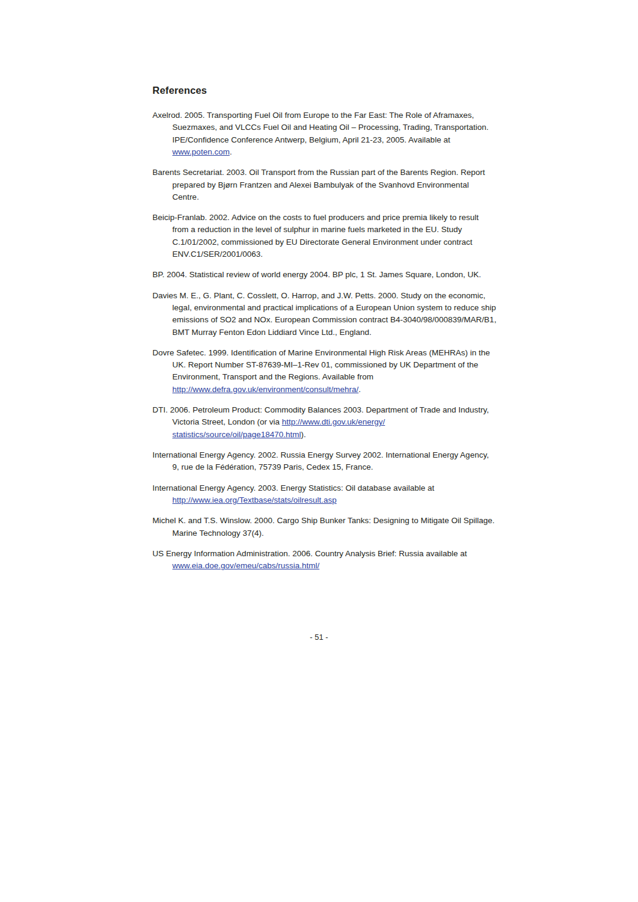References
Axelrod. 2005. Transporting Fuel Oil from Europe to the Far East: The Role of Aframaxes, Suezmaxes, and VLCCs Fuel Oil and Heating Oil – Processing, Trading, Transportation. IPE/Confidence Conference Antwerp, Belgium, April 21-23, 2005. Available at www.poten.com.
Barents Secretariat. 2003. Oil Transport from the Russian part of the Barents Region. Report prepared by Bjørn Frantzen and Alexei Bambulyak of the Svanhovd Environmental Centre.
Beicip-Franlab. 2002. Advice on the costs to fuel producers and price premia likely to result from a reduction in the level of sulphur in marine fuels marketed in the EU. Study C.1/01/2002, commissioned by EU Directorate General Environment under contract ENV.C1/SER/2001/0063.
BP. 2004. Statistical review of world energy 2004. BP plc, 1 St. James Square, London, UK.
Davies M. E., G. Plant, C. Cosslett, O. Harrop, and J.W. Petts. 2000. Study on the economic, legal, environmental and practical implications of a European Union system to reduce ship emissions of SO2 and NOx. European Commission contract B4-3040/98/000839/MAR/B1, BMT Murray Fenton Edon Liddiard Vince Ltd., England.
Dovre Safetec. 1999. Identification of Marine Environmental High Risk Areas (MEHRAs) in the UK. Report Number ST-87639-MI–1-Rev 01, commissioned by UK Department of the Environment, Transport and the Regions. Available from http://www.defra.gov.uk/environment/consult/mehra/.
DTI. 2006. Petroleum Product: Commodity Balances 2003. Department of Trade and Industry, Victoria Street, London (or via http://www.dti.gov.uk/energy/
statistics/source/oil/page18470.html).
International Energy Agency. 2002. Russia Energy Survey 2002. International Energy Agency, 9, rue de la Fédération, 75739 Paris, Cedex 15, France.
International Energy Agency. 2003. Energy Statistics: Oil database available at http://www.iea.org/Textbase/stats/oilresult.asp
Michel K. and T.S. Winslow. 2000. Cargo Ship Bunker Tanks: Designing to Mitigate Oil Spillage. Marine Technology 37(4).
US Energy Information Administration. 2006. Country Analysis Brief: Russia available at www.eia.doe.gov/emeu/cabs/russia.html/
- 51 -